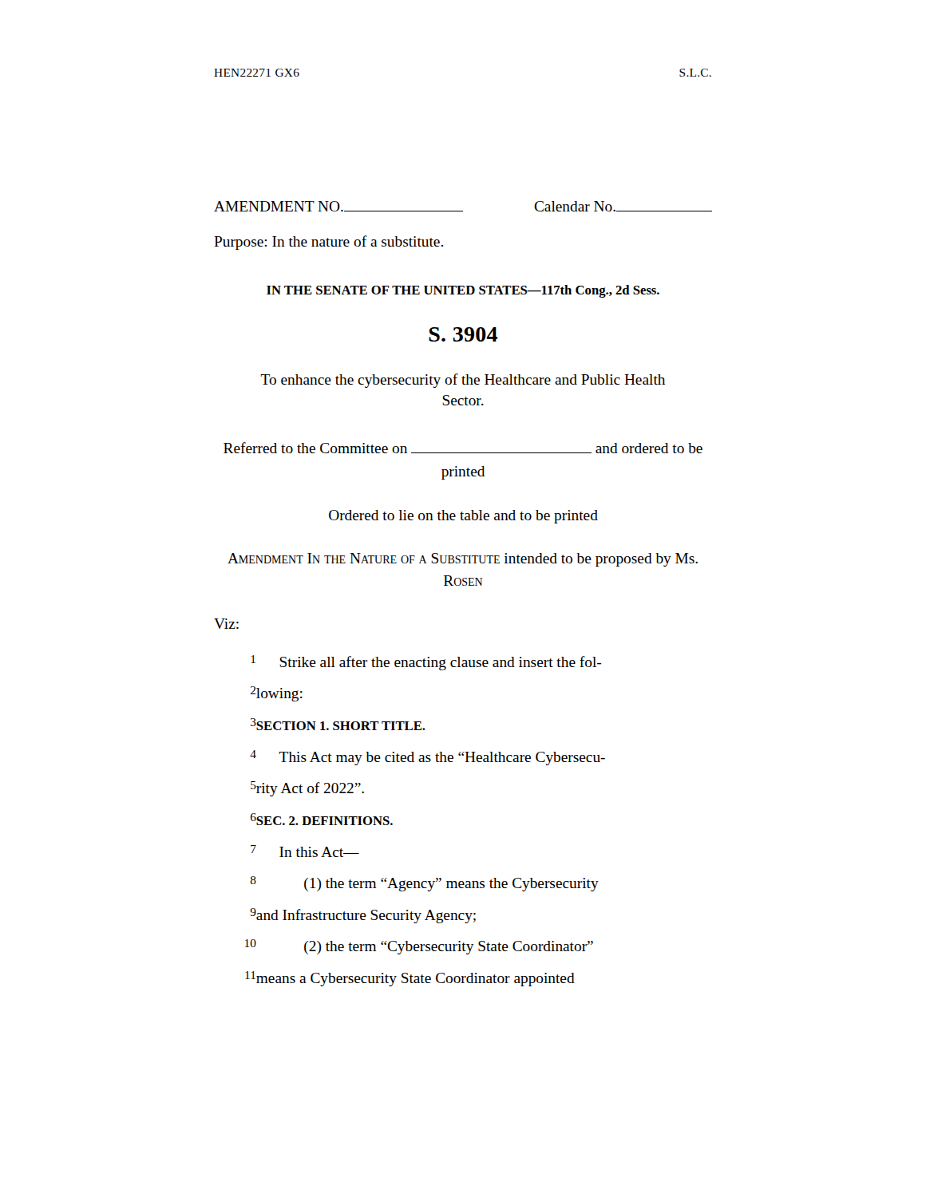HEN22271 GX6
S.L.C.
AMENDMENT NO.
Calendar No.
Purpose: In the nature of a substitute.
IN THE SENATE OF THE UNITED STATES—117th Cong., 2d Sess.
S. 3904
To enhance the cybersecurity of the Healthcare and Public Health Sector.
Referred to the Committee on and ordered to be printed
Ordered to lie on the table and to be printed
Amendment In the Nature of a Substitute intended to be proposed by Ms. Rosen
Viz:
| 1 | Strike all after the enacting clause and insert the fol- |
| 2 | lowing: |
| 3 | SECTION 1. SHORT TITLE. |
| 4 | This Act may be cited as the “Healthcare Cybersecu- |
| 5 | rity Act of 2022”. |
| 6 | SEC. 2. DEFINITIONS. |
| 7 | In this Act— |
| 8 | (1) the term “Agency” means the Cybersecurity |
| 9 | and Infrastructure Security Agency; |
| 10 | (2) the term “Cybersecurity State Coordinator” |
| 11 | means a Cybersecurity State Coordinator appointed |